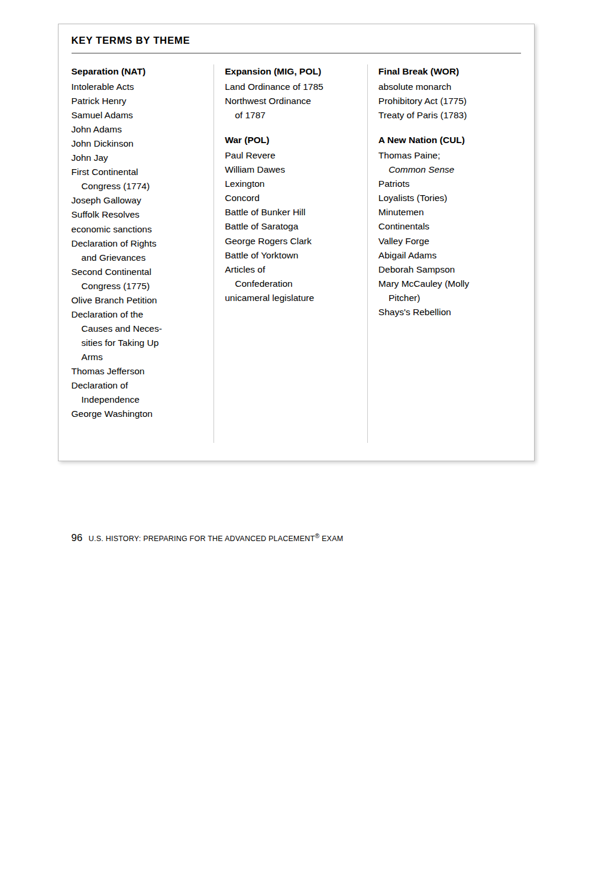KEY TERMS BY THEME
Separation (NAT)
Intolerable Acts
Patrick Henry
Samuel Adams
John Adams
John Dickinson
John Jay
First Continental
Congress (1774)
Joseph Galloway
Suffolk Resolves
economic sanctions
Declaration of Rights
and Grievances
Second Continental
Congress (1775)
Olive Branch Petition
Declaration of the
Causes and Neces-
sities for Taking Up
Arms
Thomas Jefferson
Declaration of
Independence
George Washington
Expansion (MIG, POL)
Land Ordinance of 1785
Northwest Ordinance
of 1787
War (POL)
Paul Revere
William Dawes
Lexington
Concord
Battle of Bunker Hill
Battle of Saratoga
George Rogers Clark
Battle of Yorktown
Articles of
Confederation
unicameral legislature
Final Break (WOR)
absolute monarch
Prohibitory Act (1775)
Treaty of Paris (1783)
A New Nation (CUL)
Thomas Paine;
Common Sense
Patriots
Loyalists (Tories)
Minutemen
Continentals
Valley Forge
Abigail Adams
Deborah Sampson
Mary McCauley (Molly
Pitcher)
Shays's Rebellion
96 U.S. HISTORY: PREPARING FOR THE ADVANCED PLACEMENT® EXAM